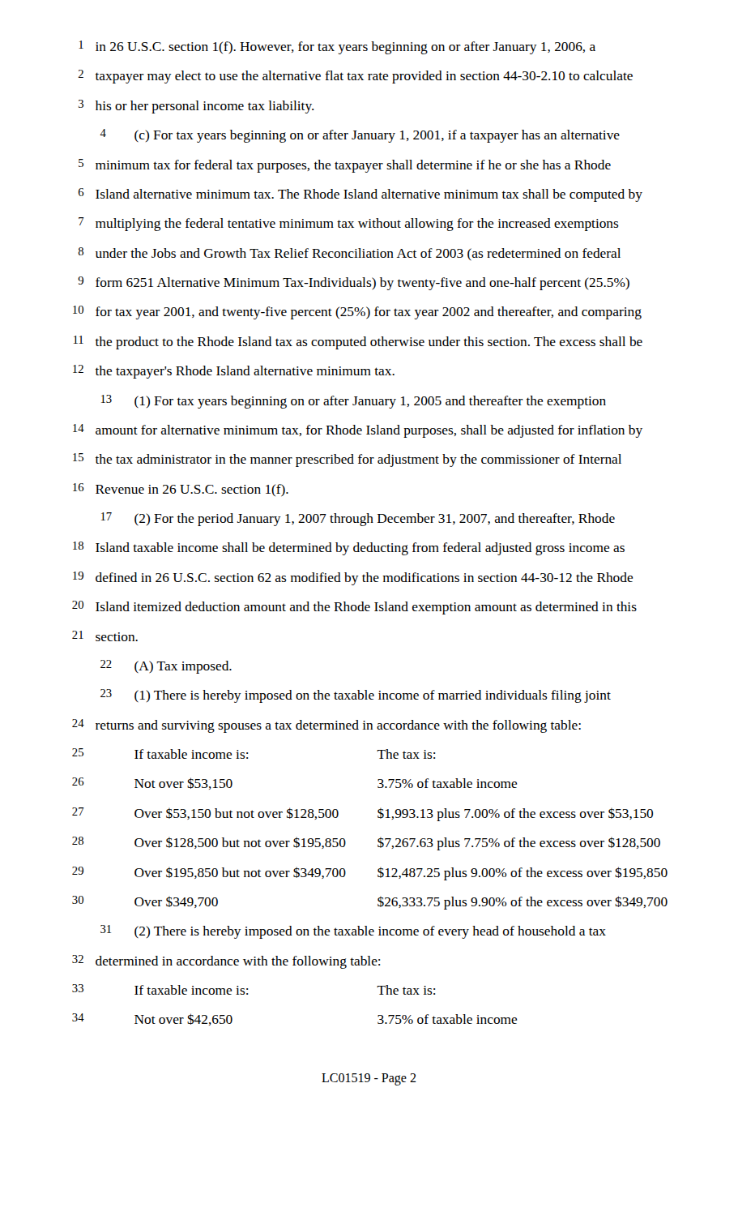in 26 U.S.C. section 1(f). However, for tax years beginning on or after January 1, 2006, a
taxpayer may elect to use the alternative flat tax rate provided in section 44-30-2.10 to calculate
his or her personal income tax liability.
(c) For tax years beginning on or after January 1, 2001, if a taxpayer has an alternative
minimum tax for federal tax purposes, the taxpayer shall determine if he or she has a Rhode
Island alternative minimum tax. The Rhode Island alternative minimum tax shall be computed by
multiplying the federal tentative minimum tax without allowing for the increased exemptions
under the Jobs and Growth Tax Relief Reconciliation Act of 2003 (as redetermined on federal
form 6251 Alternative Minimum Tax-Individuals) by twenty-five and one-half percent (25.5%)
for tax year 2001, and twenty-five percent (25%) for tax year 2002 and thereafter, and comparing
the product to the Rhode Island tax as computed otherwise under this section. The excess shall be
the taxpayer's Rhode Island alternative minimum tax.
(1) For tax years beginning on or after January 1, 2005 and thereafter the exemption
amount for alternative minimum tax, for Rhode Island purposes, shall be adjusted for inflation by
the tax administrator in the manner prescribed for adjustment by the commissioner of Internal
Revenue in 26 U.S.C. section 1(f).
(2) For the period January 1, 2007 through December 31, 2007, and thereafter, Rhode
Island taxable income shall be determined by deducting from federal adjusted gross income as
defined in 26 U.S.C. section 62 as modified by the modifications in section 44-30-12 the Rhode
Island itemized deduction amount and the Rhode Island exemption amount as determined in this
section.
(A) Tax imposed.
(1) There is hereby imposed on the taxable income of married individuals filing joint
returns and surviving spouses a tax determined in accordance with the following table:
| 25 | If taxable income is: | The tax is: |
| 26 | Not over $53,150 | 3.75% of taxable income |
| 27 | Over $53,150 but not over $128,500 | $1,993.13 plus 7.00% of the excess over $53,150 |
| 28 | Over $128,500 but not over $195,850 | $7,267.63 plus 7.75% of the excess over $128,500 |
| 29 | Over $195,850 but not over $349,700 | $12,487.25 plus 9.00% of the excess over $195,850 |
| 30 | Over $349,700 | $26,333.75 plus 9.90% of the excess over $349,700 |
(2) There is hereby imposed on the taxable income of every head of household a tax
determined in accordance with the following table:
| 33 | If taxable income is: | The tax is: |
| 34 | Not over $42,650 | 3.75% of taxable income |
LC01519 - Page 2